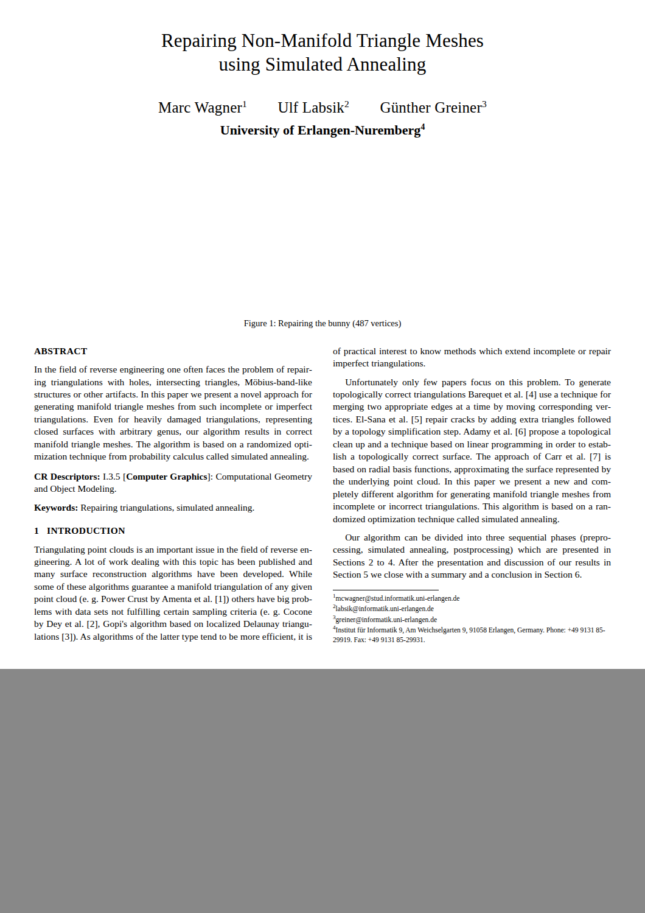Repairing Non-Manifold Triangle Meshes
using Simulated Annealing
Marc Wagner1 Ulf Labsik2 Günther Greiner3
University of Erlangen-Nuremberg4
Figure 1: Repairing the bunny (487 vertices)
ABSTRACT
In the field of reverse engineering one often faces the problem of repairing triangulations with holes, intersecting triangles, Möbius-band-like structures or other artifacts. In this paper we present a novel approach for generating manifold triangle meshes from such incomplete or imperfect triangulations. Even for heavily damaged triangulations, representing closed surfaces with arbitrary genus, our algorithm results in correct manifold triangle meshes. The algorithm is based on a randomized optimization technique from probability calculus called simulated annealing.
CR Descriptors: I.3.5 [Computer Graphics]: Computational Geometry and Object Modeling.
Keywords: Repairing triangulations, simulated annealing.
1 INTRODUCTION
Triangulating point clouds is an important issue in the field of reverse engineering. A lot of work dealing with this topic has been published and many surface reconstruction algorithms have been developed. While some of these algorithms guarantee a manifold triangulation of any given point cloud (e. g. Power Crust by Amenta et al. [1]) others have big problems with data sets not fulfilling certain sampling criteria (e. g. Cocone by Dey et al. [2], Gopi's algorithm based on localized Delaunay triangulations [3]). As algorithms of the latter type tend to be more efficient, it is of practical interest to know methods which extend incomplete or repair imperfect triangulations.
Unfortunately only few papers focus on this problem. To generate topologically correct triangulations Barequet et al. [4] use a technique for merging two appropriate edges at a time by moving corresponding vertices. El-Sana et al. [5] repair cracks by adding extra triangles followed by a topology simplification step. Adamy et al. [6] propose a topological clean up and a technique based on linear programming in order to establish a topologically correct surface. The approach of Carr et al. [7] is based on radial basis functions, approximating the surface represented by the underlying point cloud. In this paper we present a new and completely different algorithm for generating manifold triangle meshes from incomplete or incorrect triangulations. This algorithm is based on a randomized optimization technique called simulated annealing.
Our algorithm can be divided into three sequential phases (preprocessing, simulated annealing, postprocessing) which are presented in Sections 2 to 4. After the presentation and discussion of our results in Section 5 we close with a summary and a conclusion in Section 6.
1mcwagner@stud.informatik.uni-erlangen.de
2labsik@informatik.uni-erlangen.de
3greiner@informatik.uni-erlangen.de
4Institut für Informatik 9, Am Weichselgarten 9, 91058 Erlangen, Germany. Phone: +49 9131 85-29919. Fax: +49 9131 85-29931.